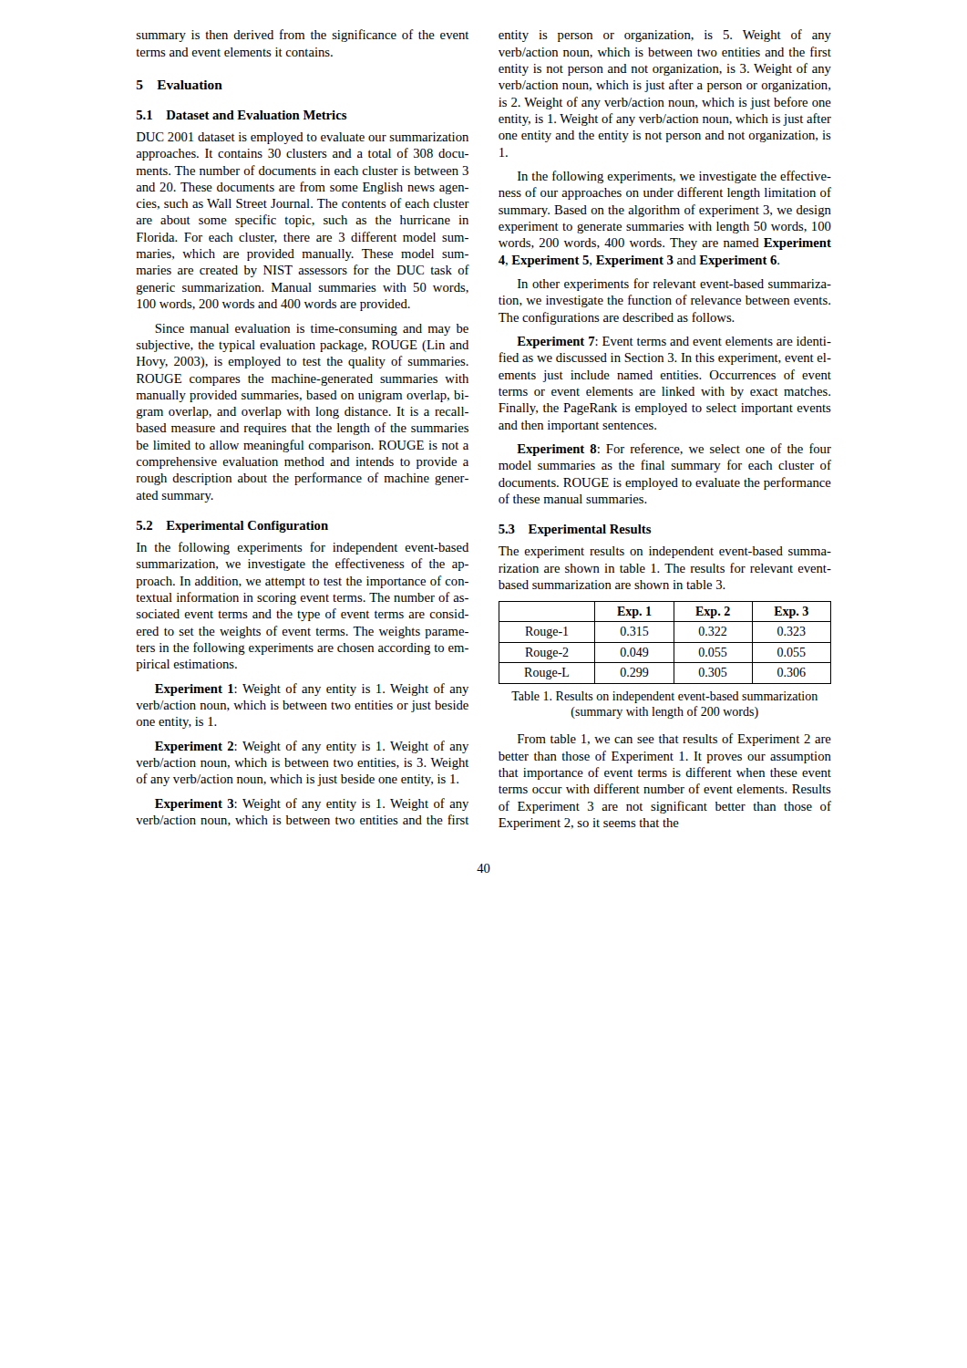summary is then derived from the significance of the event terms and event elements it contains.
5 Evaluation
5.1 Dataset and Evaluation Metrics
DUC 2001 dataset is employed to evaluate our summarization approaches. It contains 30 clusters and a total of 308 documents. The number of documents in each cluster is between 3 and 20. These documents are from some English news agencies, such as Wall Street Journal. The contents of each cluster are about some specific topic, such as the hurricane in Florida. For each cluster, there are 3 different model summaries, which are provided manually. These model summaries are created by NIST assessors for the DUC task of generic summarization. Manual summaries with 50 words, 100 words, 200 words and 400 words are provided.
Since manual evaluation is time-consuming and may be subjective, the typical evaluation package, ROUGE (Lin and Hovy, 2003), is employed to test the quality of summaries. ROUGE compares the machine-generated summaries with manually provided summaries, based on unigram overlap, bigram overlap, and overlap with long distance. It is a recall-based measure and requires that the length of the summaries be limited to allow meaningful comparison. ROUGE is not a comprehensive evaluation method and intends to provide a rough description about the performance of machine generated summary.
5.2 Experimental Configuration
In the following experiments for independent event-based summarization, we investigate the effectiveness of the approach. In addition, we attempt to test the importance of contextual information in scoring event terms. The number of associated event terms and the type of event terms are considered to set the weights of event terms. The weights parameters in the following experiments are chosen according to empirical estimations.
Experiment 1: Weight of any entity is 1. Weight of any verb/action noun, which is between two entities or just beside one entity, is 1.
Experiment 2: Weight of any entity is 1. Weight of any verb/action noun, which is between two entities, is 3. Weight of any verb/action noun, which is just beside one entity, is 1.
Experiment 3: Weight of any entity is 1. Weight of any verb/action noun, which is between two entities and the first entity is person or organization, is 5. Weight of any verb/action noun, which is between two entities and the first entity is not person and not organization, is 3. Weight of any verb/action noun, which is just after a person or organization, is 2. Weight of any verb/action noun, which is just before one entity, is 1. Weight of any verb/action noun, which is just after one entity and the entity is not person and not organization, is 1.
In the following experiments, we investigate the effectiveness of our approaches on under different length limitation of summary. Based on the algorithm of experiment 3, we design experiment to generate summaries with length 50 words, 100 words, 200 words, 400 words. They are named Experiment 4, Experiment 5, Experiment 3 and Experiment 6.
In other experiments for relevant event-based summarization, we investigate the function of relevance between events. The configurations are described as follows.
Experiment 7: Event terms and event elements are identified as we discussed in Section 3. In this experiment, event elements just include named entities. Occurrences of event terms or event elements are linked with by exact matches. Finally, the PageRank is employed to select important events and then important sentences.
Experiment 8: For reference, we select one of the four model summaries as the final summary for each cluster of documents. ROUGE is employed to evaluate the performance of these manual summaries.
5.3 Experimental Results
The experiment results on independent event-based summarization are shown in table 1. The results for relevant event-based summarization are shown in table 3.
Table 1. Results on independent event-based summarization (summary with length of 200 words)
| | Exp. 1 | Exp. 2 | Exp. 3 |
| --- | --- | --- | --- |
| Rouge-1 | 0.315 | 0.322 | 0.323 |
| Rouge-2 | 0.049 | 0.055 | 0.055 |
| Rouge-L | 0.299 | 0.305 | 0.306 |
From table 1, we can see that results of Experiment 2 are better than those of Experiment 1. It proves our assumption that importance of event terms is different when these event terms occur with different number of event elements. Results of Experiment 3 are not significant better than those of Experiment 2, so it seems that the
40